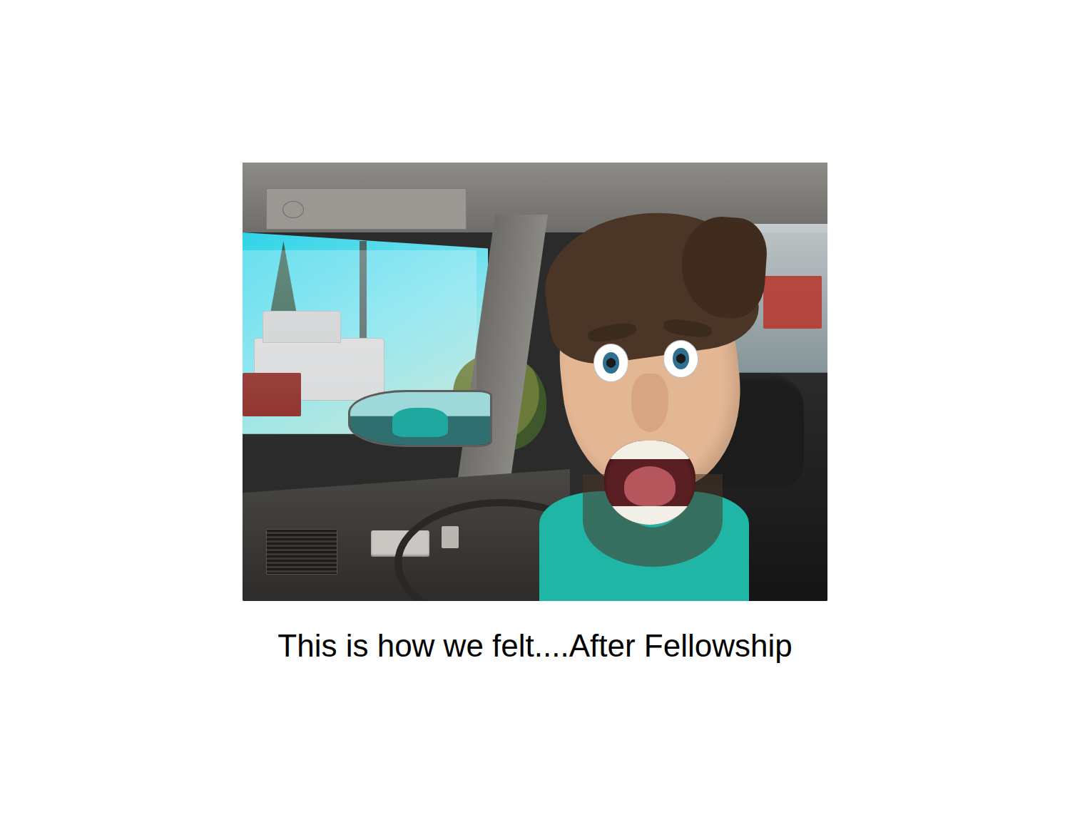This is how we felt....After Fellowship